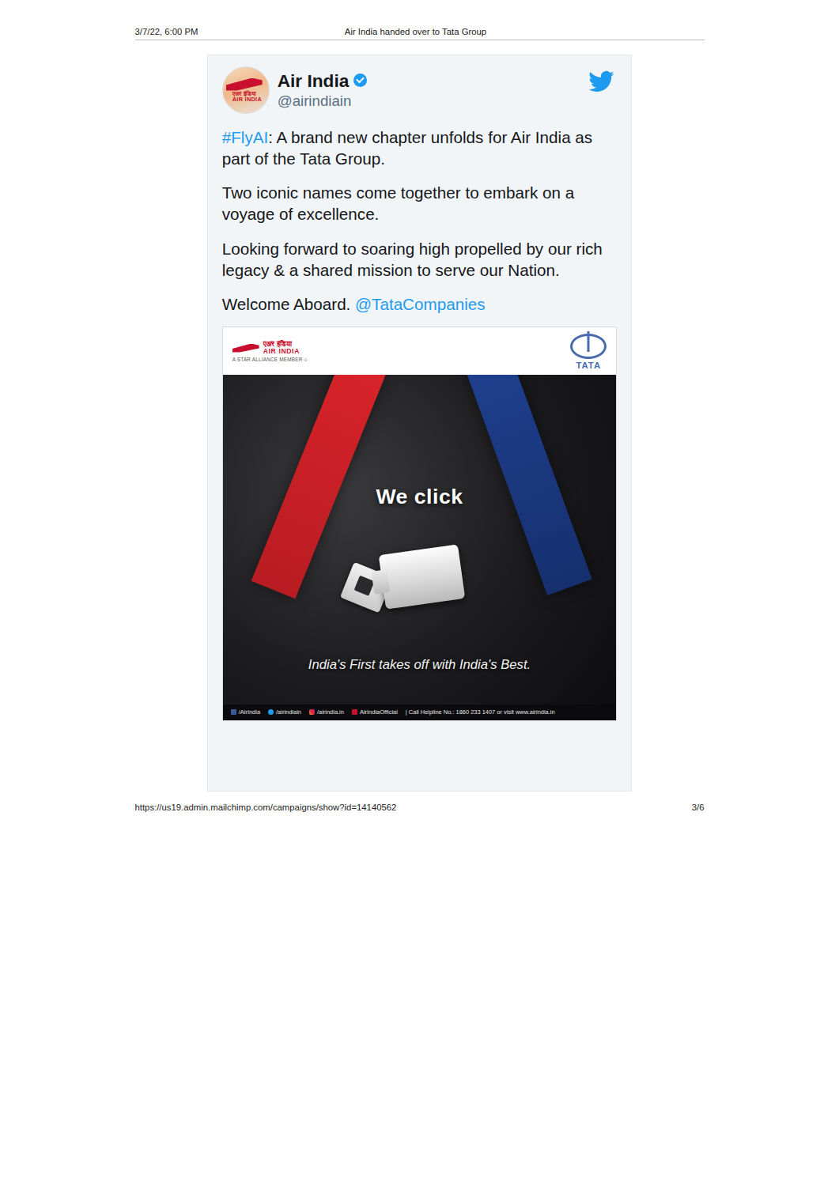3/7/22, 6:00 PM
Air India handed over to Tata Group
एअर इंडिया
AIR INDIA
Air India
@airindiain
#FlyAI: A brand new chapter unfolds for Air India as part of the Tata Group.
Two iconic names come together to embark on a voyage of excellence.
Looking forward to soaring high propelled by our rich legacy & a shared mission to serve our Nation.
Welcome Aboard. @TataCompanies
एअर इंडिया
AIR INDIA
A STAR ALLIANCE MEMBER ✩
TATA
We click
India's First takes off with India's Best.
/AirIndia /airindiain /airindia.in AirIndiaOfficial | Call Helpline No.: 1860 233 1407 or visit www.airindia.in
https://us19.admin.mailchimp.com/campaigns/show?id=14140562
3/6